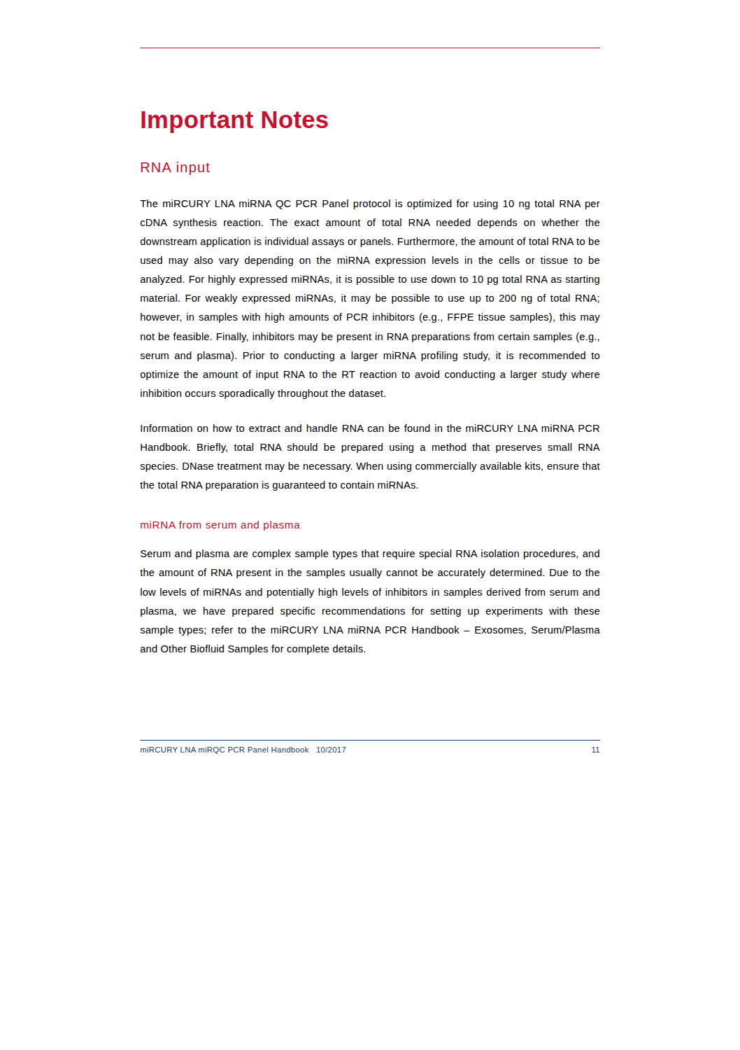Important Notes
RNA input
The miRCURY LNA miRNA QC PCR Panel protocol is optimized for using 10 ng total RNA per cDNA synthesis reaction. The exact amount of total RNA needed depends on whether the downstream application is individual assays or panels. Furthermore, the amount of total RNA to be used may also vary depending on the miRNA expression levels in the cells or tissue to be analyzed. For highly expressed miRNAs, it is possible to use down to 10 pg total RNA as starting material. For weakly expressed miRNAs, it may be possible to use up to 200 ng of total RNA; however, in samples with high amounts of PCR inhibitors (e.g., FFPE tissue samples), this may not be feasible. Finally, inhibitors may be present in RNA preparations from certain samples (e.g., serum and plasma). Prior to conducting a larger miRNA profiling study, it is recommended to optimize the amount of input RNA to the RT reaction to avoid conducting a larger study where inhibition occurs sporadically throughout the dataset.
Information on how to extract and handle RNA can be found in the miRCURY LNA miRNA PCR Handbook. Briefly, total RNA should be prepared using a method that preserves small RNA species. DNase treatment may be necessary. When using commercially available kits, ensure that the total RNA preparation is guaranteed to contain miRNAs.
miRNA from serum and plasma
Serum and plasma are complex sample types that require special RNA isolation procedures, and the amount of RNA present in the samples usually cannot be accurately determined. Due to the low levels of miRNAs and potentially high levels of inhibitors in samples derived from serum and plasma, we have prepared specific recommendations for setting up experiments with these sample types; refer to the miRCURY LNA miRNA PCR Handbook – Exosomes, Serum/Plasma and Other Biofluid Samples for complete details.
miRCURY LNA miRQC PCR Panel Handbook 10/2017 11